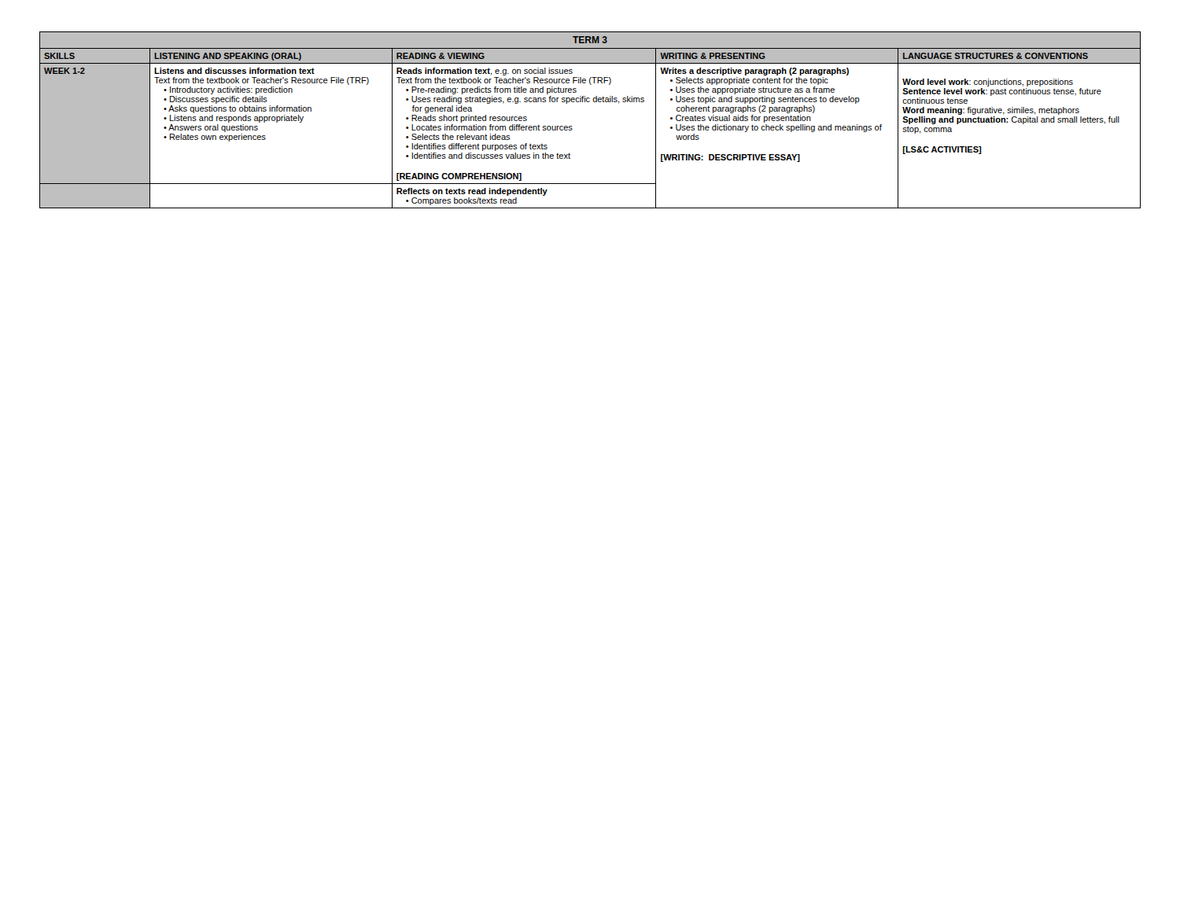| TERM 3 |
| SKILLS | LISTENING AND SPEAKING (ORAL) | READING & VIEWING | WRITING & PRESENTING | LANGUAGE STRUCTURES & CONVENTIONS |
| WEEK 1-2 | Listens and discusses information text Text from the textbook or Teacher's Resource File (TRF) Introductory activities: prediction Discusses specific details Asks questions to obtains information Listens and responds appropriately Answers oral questions Relates own experiences | Reads information text , e.g. on social issues Text from the textbook or Teacher's Resource File (TRF) Pre-reading: predicts from title and pictures Uses reading strategies, e.g. scans for specific details, skims for general idea Reads short printed resources Locates information from different sources Selects the relevant ideas Identifies different purposes of texts Identifies and discusses values in the text [READING COMPREHENSION] | Writes a descriptive paragraph (2 paragraphs) Selects appropriate content for the topic Uses the appropriate structure as a frame Uses topic and supporting sentences to develop coherent paragraphs (2 paragraphs) Creates visual aids for presentation Uses the dictionary to check spelling and meanings of words [WRITING: DESCRIPTIVE ESSAY] | Word level work : conjunctions, prepositions Sentence level work : past continuous tense, future continuous tense Word meaning : figurative, similes, metaphors Spelling and punctuation: Capital and small letters, full stop, comma [LS&C ACTIVITIES] |
| | | Reflects on texts read independently Compares books/texts read |